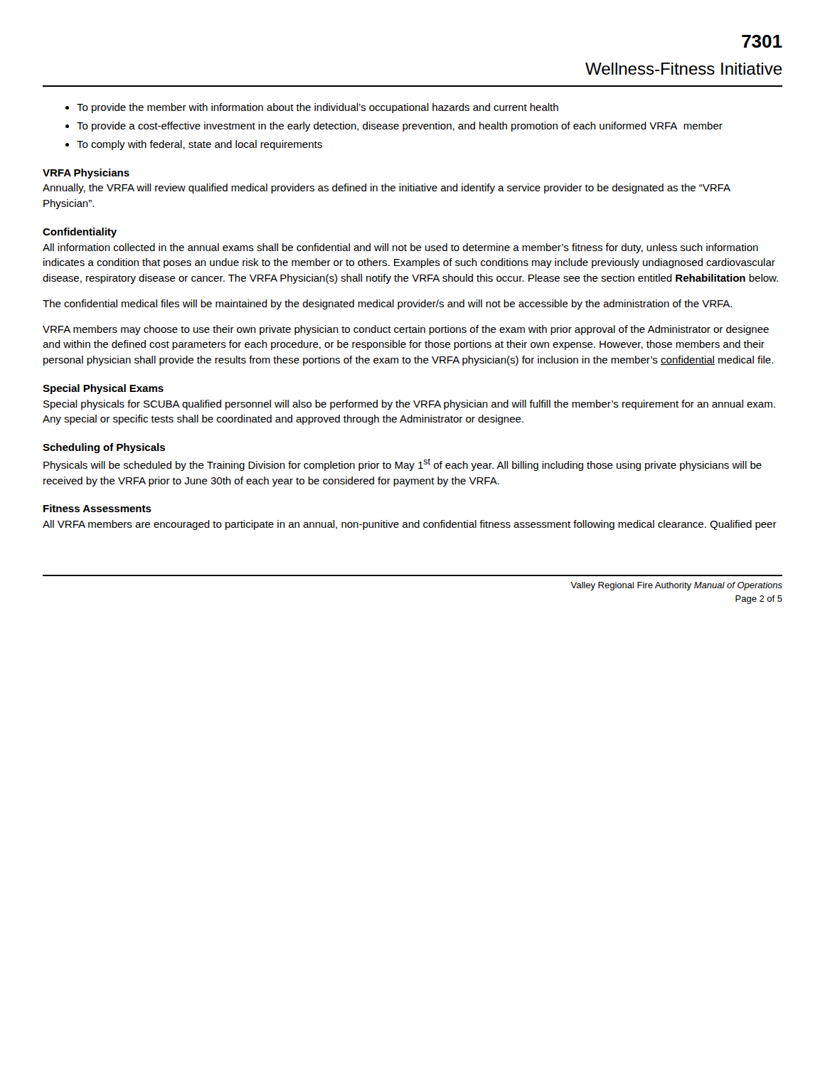7301
Wellness-Fitness Initiative
To provide the member with information about the individual’s occupational hazards and current health
To provide a cost-effective investment in the early detection, disease prevention, and health promotion of each uniformed VRFA member
To comply with federal, state and local requirements
VRFA Physicians
Annually, the VRFA will review qualified medical providers as defined in the initiative and identify a service provider to be designated as the “VRFA Physician”.
Confidentiality
All information collected in the annual exams shall be confidential and will not be used to determine a member’s fitness for duty, unless such information indicates a condition that poses an undue risk to the member or to others. Examples of such conditions may include previously undiagnosed cardiovascular disease, respiratory disease or cancer. The VRFA Physician(s) shall notify the VRFA should this occur. Please see the section entitled Rehabilitation below.
The confidential medical files will be maintained by the designated medical provider/s and will not be accessible by the administration of the VRFA.
VRFA members may choose to use their own private physician to conduct certain portions of the exam with prior approval of the Administrator or designee and within the defined cost parameters for each procedure, or be responsible for those portions at their own expense. However, those members and their personal physician shall provide the results from these portions of the exam to the VRFA physician(s) for inclusion in the member’s confidential medical file.
Special Physical Exams
Special physicals for SCUBA qualified personnel will also be performed by the VRFA physician and will fulfill the member’s requirement for an annual exam. Any special or specific tests shall be coordinated and approved through the Administrator or designee.
Scheduling of Physicals
Physicals will be scheduled by the Training Division for completion prior to May 1st of each year. All billing including those using private physicians will be received by the VRFA prior to June 30th of each year to be considered for payment by the VRFA.
Fitness Assessments
All VRFA members are encouraged to participate in an annual, non-punitive and confidential fitness assessment following medical clearance. Qualified peer
Valley Regional Fire Authority Manual of Operations
Page 2 of 5